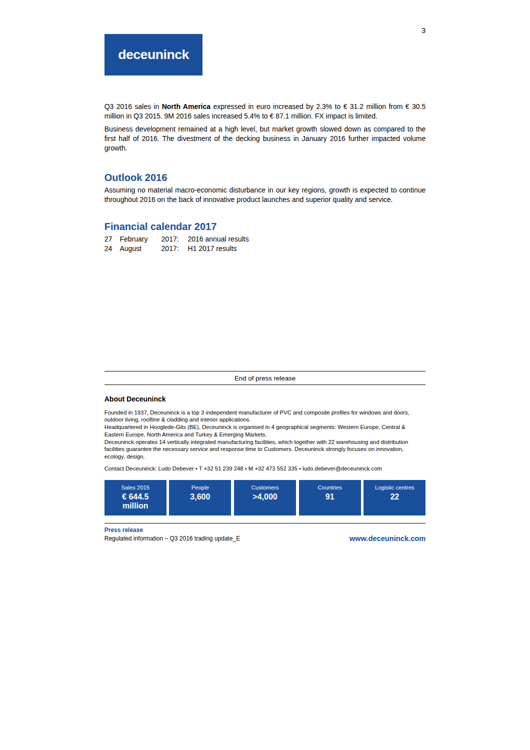3
deceuninck
Q3 2016 sales in North America expressed in euro increased by 2.3% to € 31.2 million from € 30.5 million in Q3 2015. 9M 2016 sales increased 5.4% to € 87.1 million. FX impact is limited.
Business development remained at a high level, but market growth slowed down as compared to the first half of 2016. The divestment of the decking business in January 2016 further impacted volume growth.
Outlook 2016
Assuming no material macro-economic disturbance in our key regions, growth is expected to continue throughout 2016 on the back of innovative product launches and superior quality and service.
Financial calendar 2017
| 27 | February | 2017: | 2016 annual results |
| 24 | August | 2017: | H1 2017 results |
End of press release
About Deceuninck
Founded in 1937, Deceuninck is a top 3 independent manufacturer of PVC and composite profiles for windows and doors, outdoor living, roofline & cladding and interior applications.
Headquartered in Hooglede-Gits (BE), Deceuninck is organised in 4 geographical segments: Western Europe, Central & Eastern Europe, North America and Turkey & Emerging Markets.
Deceuninck operates 14 vertically integrated manufacturing facilities, which together with 22 warehousing and distribution facilities guarantee the necessary service and response time to Customers. Deceuninck strongly focuses on innovation, ecology, design.
Contact Deceuninck: Ludo Debever • T +32 51 239 248 • M +32 473 552 335 • ludo.debever@deceuninck.com
Sales 2015
€ 644.5 million
People
3,600
Customers
>4,000
Countries
91
Logistic centres
22
Press release
Regulated information – Q3 2016 trading update_E
www.deceuninck.com